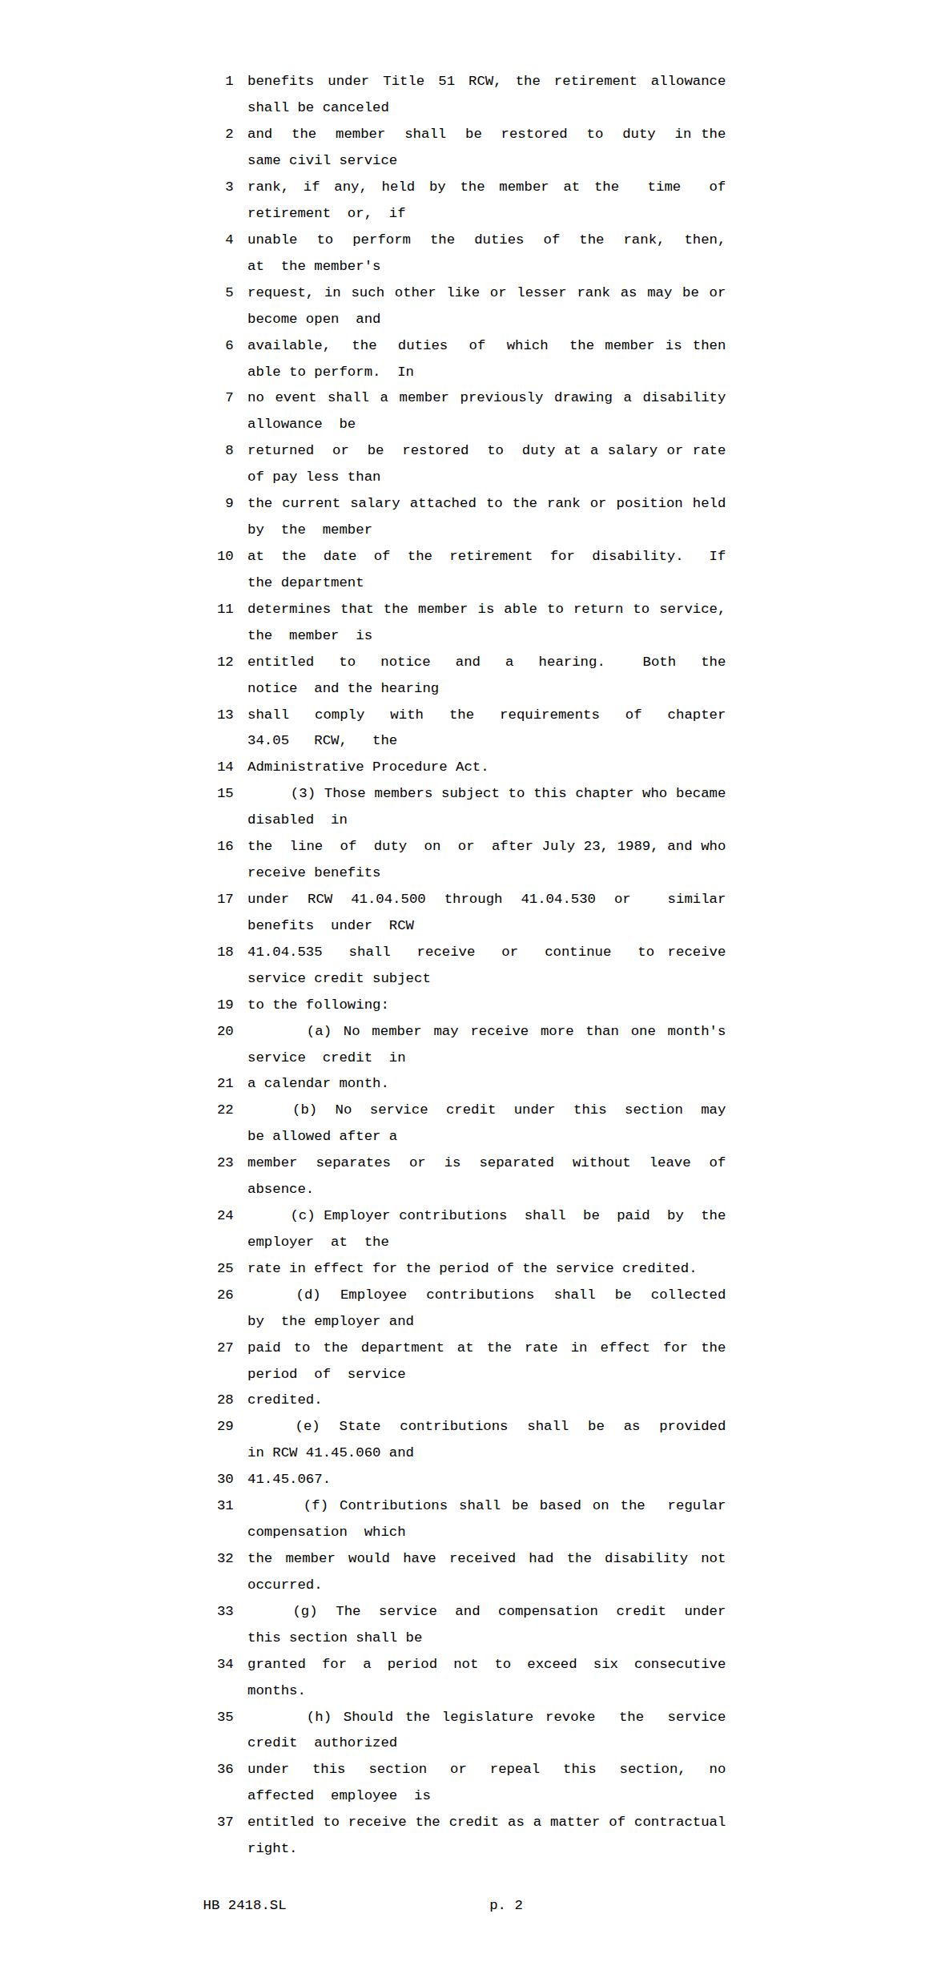benefits under Title 51 RCW, the retirement allowance shall be canceled
and the member shall be restored to duty in the same civil service
rank, if any, held by the member at the time of retirement or, if
unable to perform the duties of the rank, then, at the member's
request, in such other like or lesser rank as may be or become open and
available, the duties of which the member is then able to perform. In
no event shall a member previously drawing a disability allowance be
returned or be restored to duty at a salary or rate of pay less than
the current salary attached to the rank or position held by the member
at the date of the retirement for disability. If the department
determines that the member is able to return to service, the member is
entitled to notice and a hearing. Both the notice and the hearing
shall comply with the requirements of chapter 34.05 RCW, the
Administrative Procedure Act.
(3) Those members subject to this chapter who became disabled in
the line of duty on or after July 23, 1989, and who receive benefits
under RCW 41.04.500 through 41.04.530 or similar benefits under RCW
41.04.535 shall receive or continue to receive service credit subject
to the following:
(a) No member may receive more than one month's service credit in
a calendar month.
(b) No service credit under this section may be allowed after a
member separates or is separated without leave of absence.
(c) Employer contributions shall be paid by the employer at the
rate in effect for the period of the service credited.
(d) Employee contributions shall be collected by the employer and
paid to the department at the rate in effect for the period of service
credited.
(e) State contributions shall be as provided in RCW 41.45.060 and
41.45.067.
(f) Contributions shall be based on the regular compensation which
the member would have received had the disability not occurred.
(g) The service and compensation credit under this section shall be
granted for a period not to exceed six consecutive months.
(h) Should the legislature revoke the service credit authorized
under this section or repeal this section, no affected employee is
entitled to receive the credit as a matter of contractual right.
HB 2418.SL
p. 2